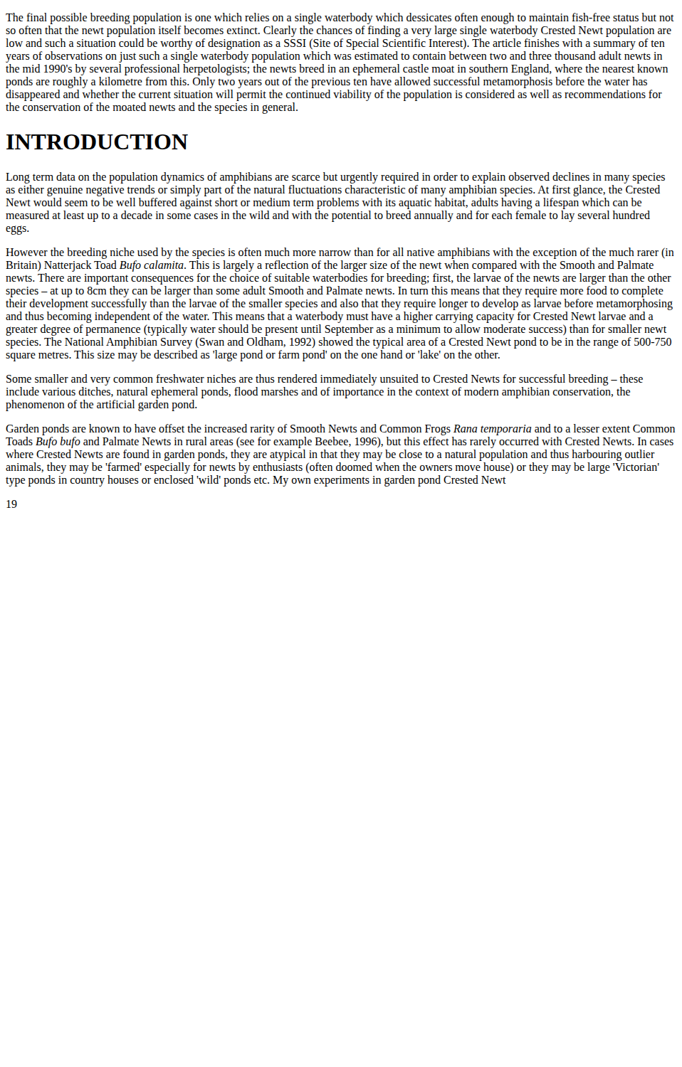The final possible breeding population is one which relies on a single waterbody which dessicates often enough to maintain fish-free status but not so often that the newt population itself becomes extinct. Clearly the chances of finding a very large single waterbody Crested Newt population are low and such a situation could be worthy of designation as a SSSI (Site of Special Scientific Interest). The article finishes with a summary of ten years of observations on just such a single waterbody population which was estimated to contain between two and three thousand adult newts in the mid 1990's by several professional herpetologists; the newts breed in an ephemeral castle moat in southern England, where the nearest known ponds are roughly a kilometre from this. Only two years out of the previous ten have allowed successful metamorphosis before the water has disappeared and whether the current situation will permit the continued viability of the population is considered as well as recommendations for the conservation of the moated newts and the species in general.
INTRODUCTION
Long term data on the population dynamics of amphibians are scarce but urgently required in order to explain observed declines in many species as either genuine negative trends or simply part of the natural fluctuations characteristic of many amphibian species. At first glance, the Crested Newt would seem to be well buffered against short or medium term problems with its aquatic habitat, adults having a lifespan which can be measured at least up to a decade in some cases in the wild and with the potential to breed annually and for each female to lay several hundred eggs.
However the breeding niche used by the species is often much more narrow than for all native amphibians with the exception of the much rarer (in Britain) Natterjack Toad Bufo calamita. This is largely a reflection of the larger size of the newt when compared with the Smooth and Palmate newts. There are important consequences for the choice of suitable waterbodies for breeding; first, the larvae of the newts are larger than the other species – at up to 8cm they can be larger than some adult Smooth and Palmate newts. In turn this means that they require more food to complete their development successfully than the larvae of the smaller species and also that they require longer to develop as larvae before metamorphosing and thus becoming independent of the water. This means that a waterbody must have a higher carrying capacity for Crested Newt larvae and a greater degree of permanence (typically water should be present until September as a minimum to allow moderate success) than for smaller newt species. The National Amphibian Survey (Swan and Oldham, 1992) showed the typical area of a Crested Newt pond to be in the range of 500-750 square metres. This size may be described as 'large pond or farm pond' on the one hand or 'lake' on the other.
Some smaller and very common freshwater niches are thus rendered immediately unsuited to Crested Newts for successful breeding – these include various ditches, natural ephemeral ponds, flood marshes and of importance in the context of modern amphibian conservation, the phenomenon of the artificial garden pond.
Garden ponds are known to have offset the increased rarity of Smooth Newts and Common Frogs Rana temporaria and to a lesser extent Common Toads Bufo bufo and Palmate Newts in rural areas (see for example Beebee, 1996), but this effect has rarely occurred with Crested Newts. In cases where Crested Newts are found in garden ponds, they are atypical in that they may be close to a natural population and thus harbouring outlier animals, they may be 'farmed' especially for newts by enthusiasts (often doomed when the owners move house) or they may be large 'Victorian' type ponds in country houses or enclosed 'wild' ponds etc. My own experiments in garden pond Crested Newt
19